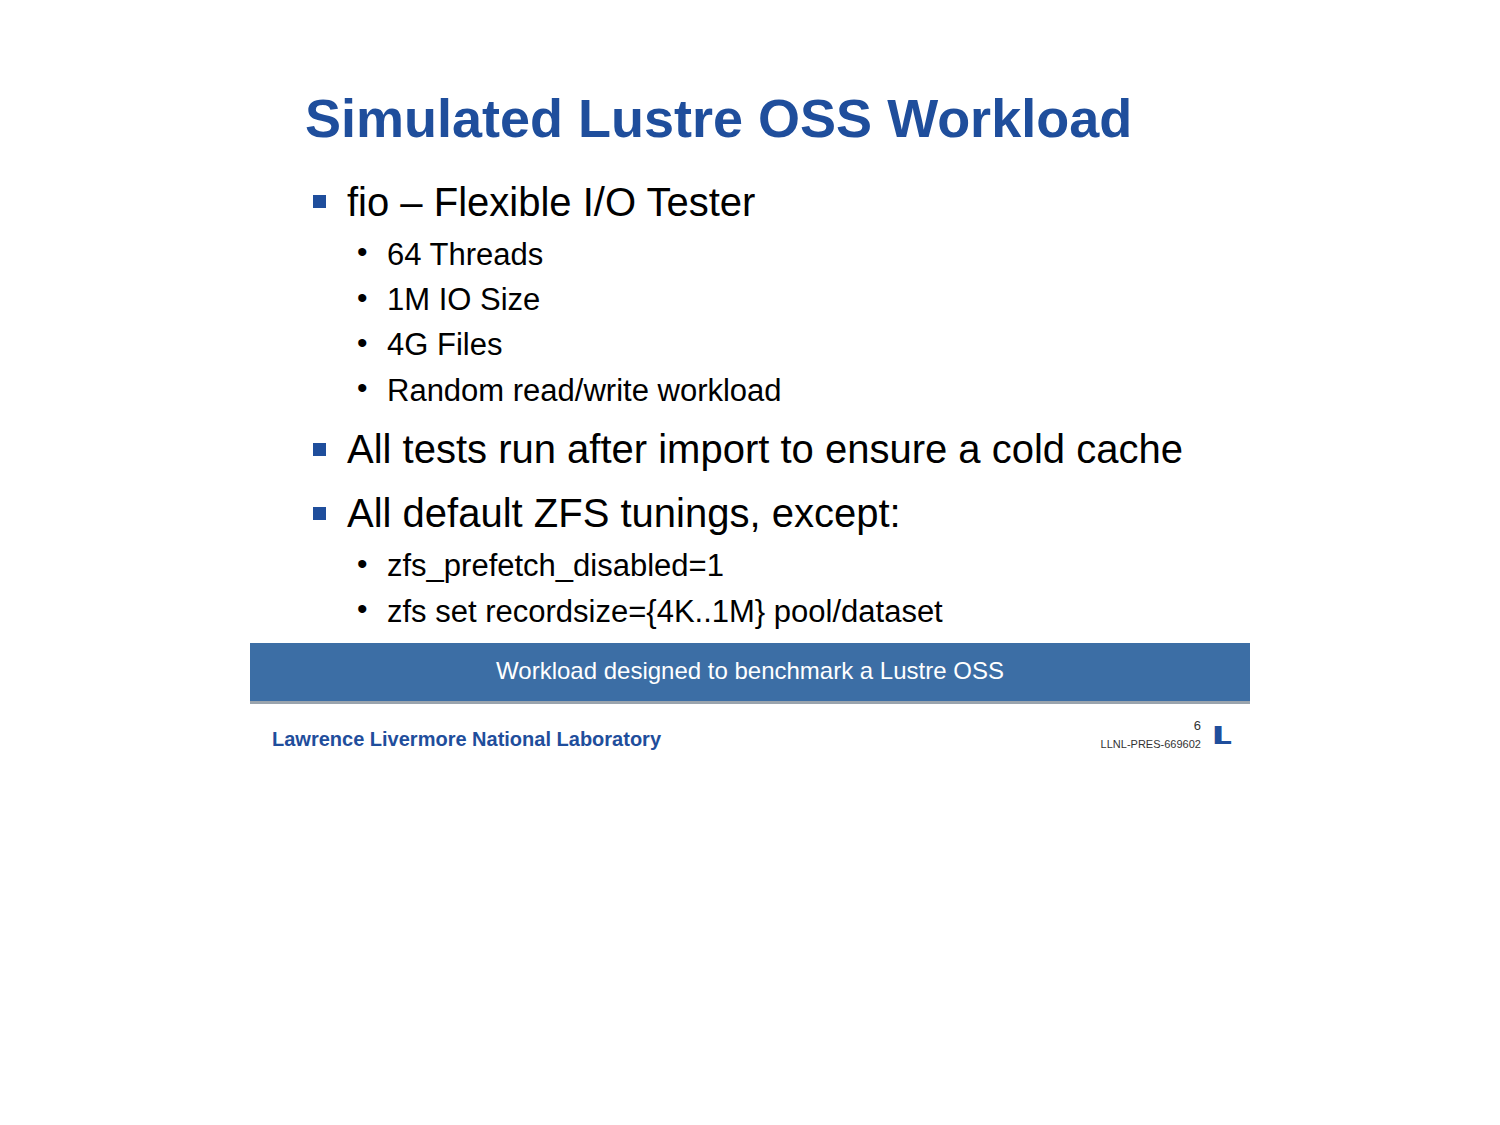Simulated Lustre OSS Workload
fio – Flexible I/O Tester
64 Threads
1M IO Size
4G Files
Random read/write workload
All tests run after import to ensure a cold cache
All default ZFS tunings, except:
zfs_prefetch_disabled=1
zfs set recordsize={4K..1M} pool/dataset
Workload designed to benchmark a Lustre OSS
Lawrence Livermore National Laboratory
6
LLNL-PRES-669602
IL